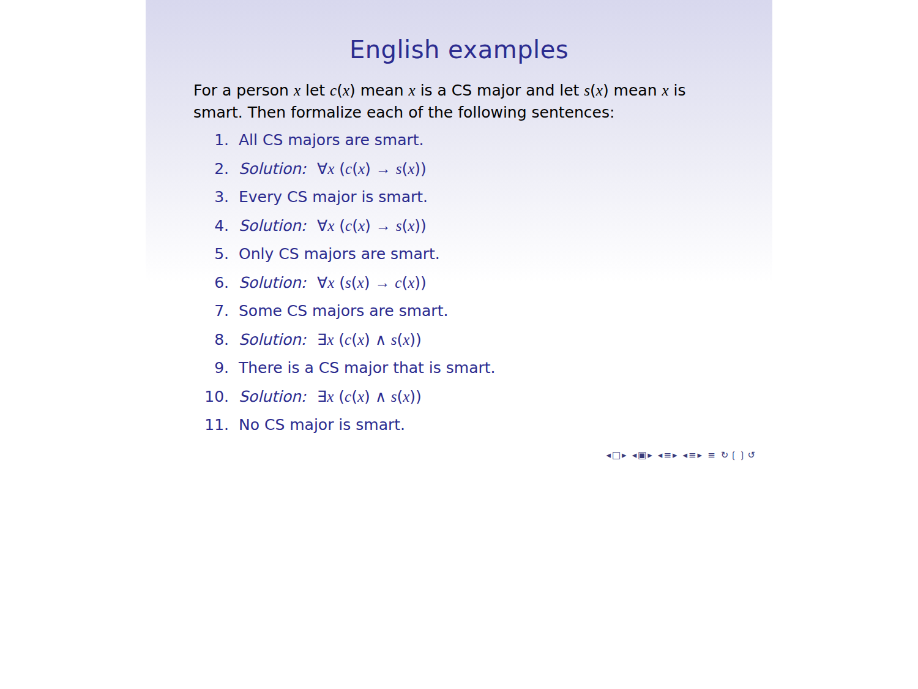English examples
For a person x let c(x) mean x is a CS major and let s(x) mean x is smart. Then formalize each of the following sentences:
All CS majors are smart.
Solution: ∀x (c(x) → s(x))
Every CS major is smart.
Solution: ∀x (c(x) → s(x))
Only CS majors are smart.
Solution: ∀x (s(x) → c(x))
Some CS majors are smart.
Solution: ∃x (c(x) ∧ s(x))
There is a CS major that is smart.
Solution: ∃x (c(x) ∧ s(x))
No CS major is smart.
◂□▸ ◂▣▸ ◂≡▸ ◂≡▸ ≡ ↻❲❳↺